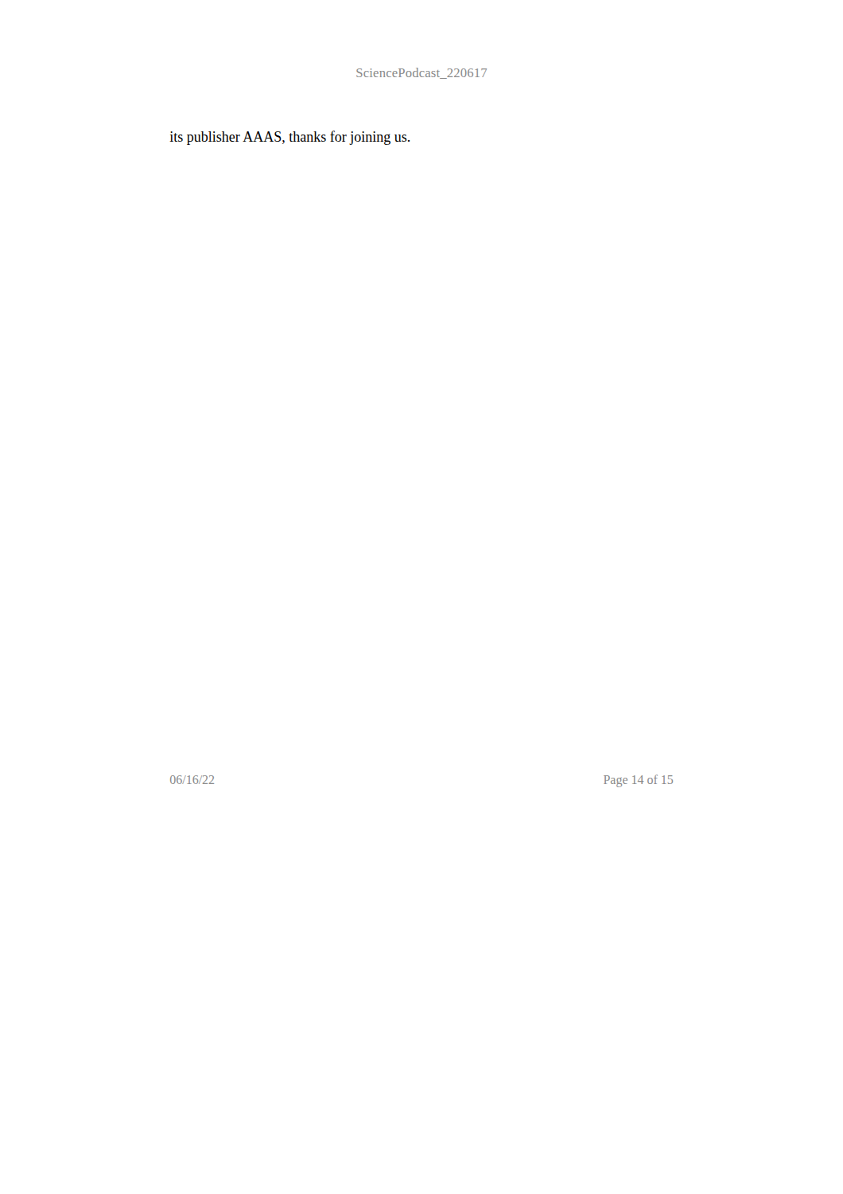SciencePodcast_220617
its publisher AAAS, thanks for joining us.
06/16/22 Page 14 of 15